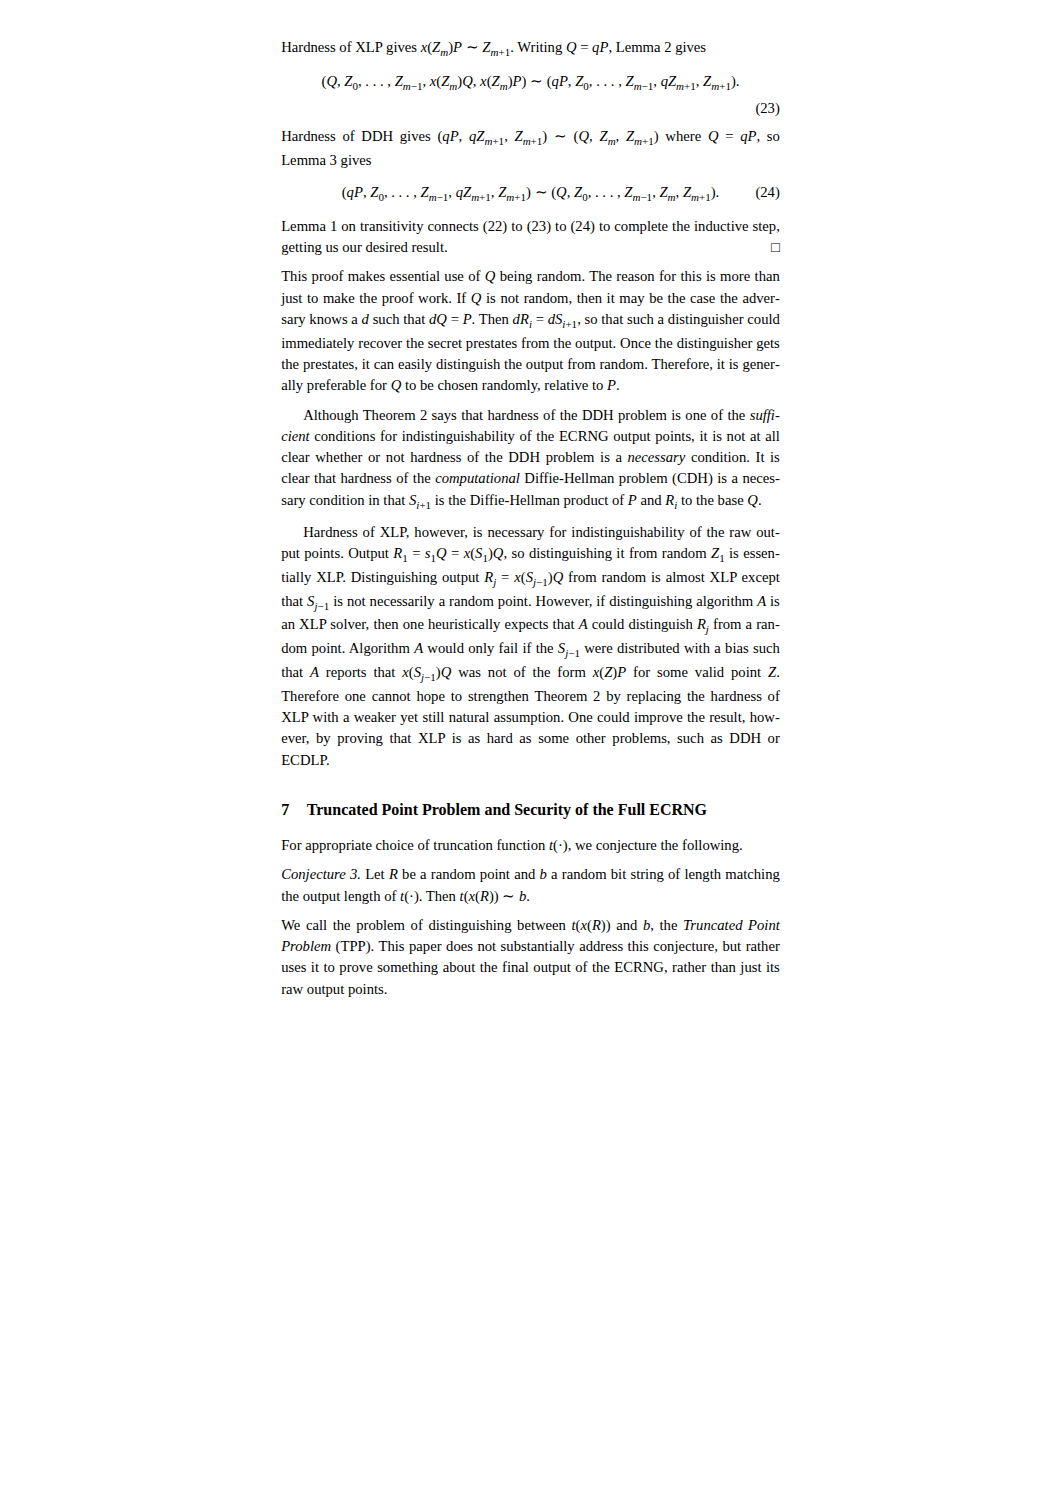Hardness of XLP gives x(Zm)P ∼ Zm+1. Writing Q = qP, Lemma 2 gives
(Q, Z0, . . . , Zm−1, x(Zm)Q, x(Zm)P) ∼ (qP, Z0, . . . , Zm−1, qZm+1, Zm+1).
(23)
Hardness of DDH gives (qP, qZm+1, Zm+1) ∼ (Q, Zm, Zm+1) where Q = qP, so Lemma 3 gives
(qP, Z0, . . . , Zm−1, qZm+1, Zm+1) ∼ (Q, Z0, . . . , Zm−1, Zm, Zm+1). (24)
Lemma 1 on transitivity connects (22) to (23) to (24) to complete the inductive step, getting us our desired result. □
This proof makes essential use of Q being random. The reason for this is more than just to make the proof work. If Q is not random, then it may be the case the adversary knows a d such that dQ = P. Then dRi = dSi+1, so that such a distinguisher could immediately recover the secret prestates from the output. Once the distinguisher gets the prestates, it can easily distinguish the output from random. Therefore, it is generally preferable for Q to be chosen randomly, relative to P.
Although Theorem 2 says that hardness of the DDH problem is one of the sufficient conditions for indistinguishability of the ECRNG output points, it is not at all clear whether or not hardness of the DDH problem is a necessary condition. It is clear that hardness of the computational Diffie-Hellman problem (CDH) is a necessary condition in that Si+1 is the Diffie-Hellman product of P and Ri to the base Q.
Hardness of XLP, however, is necessary for indistinguishability of the raw output points. Output R1 = s1Q = x(S1)Q, so distinguishing it from random Z1 is essentially XLP. Distinguishing output Rj = x(Sj−1)Q from random is almost XLP except that Sj−1 is not necessarily a random point. However, if distinguishing algorithm A is an XLP solver, then one heuristically expects that A could distinguish Rj from a random point. Algorithm A would only fail if the Sj−1 were distributed with a bias such that A reports that x(Sj−1)Q was not of the form x(Z)P for some valid point Z. Therefore one cannot hope to strengthen Theorem 2 by replacing the hardness of XLP with a weaker yet still natural assumption. One could improve the result, however, by proving that XLP is as hard as some other problems, such as DDH or ECDLP.
7 Truncated Point Problem and Security of the Full ECRNG
For appropriate choice of truncation function t(·), we conjecture the following.
Conjecture 3. Let R be a random point and b a random bit string of length matching the output length of t(·). Then t(x(R)) ∼ b.
We call the problem of distinguishing between t(x(R)) and b, the Truncated Point Problem (TPP). This paper does not substantially address this conjecture, but rather uses it to prove something about the final output of the ECRNG, rather than just its raw output points.